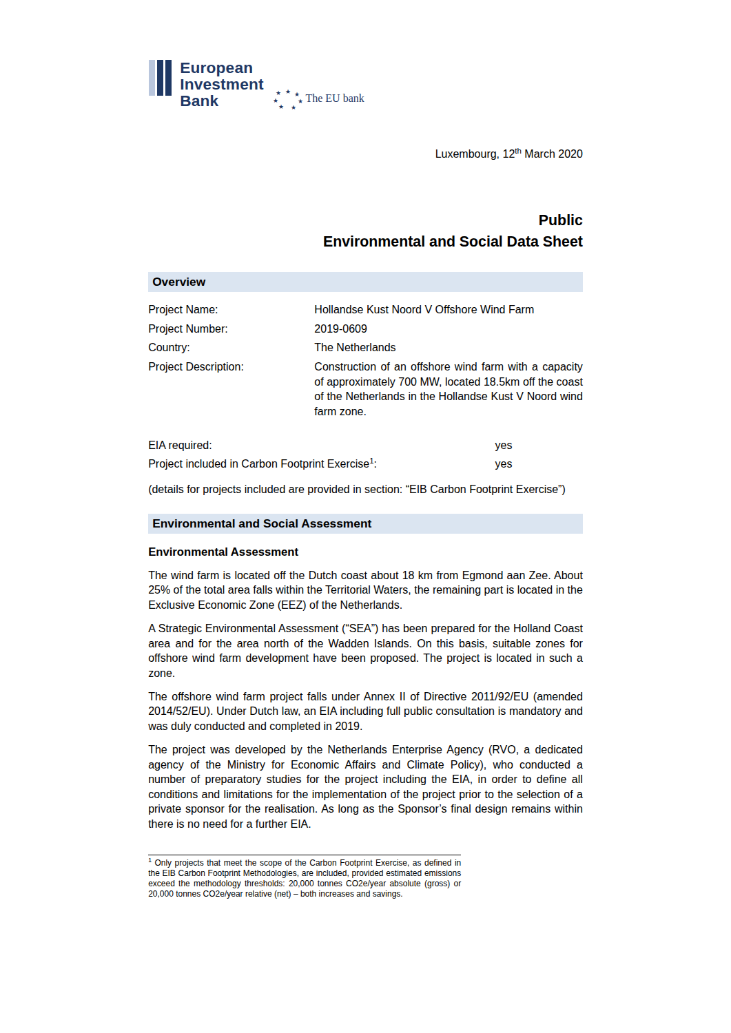| | European Investment Bank | ★ ★ ★ ★ ★ ★ ★ The EU bank |
Luxembourg, 12th March 2020
Public
Environmental and Social Data Sheet
Overview
| Project Name: | Hollandse Kust Noord V Offshore Wind Farm |
| Project Number: | 2019-0609 |
| Country: | The Netherlands |
| Project Description: | Construction of an offshore wind farm with a capacity of approximately 700 MW, located 18.5km off the coast of the Netherlands in the Hollandse Kust V Noord wind farm zone. |
| EIA required: | yes |
| Project included in Carbon Footprint Exercise 1 : | yes |
(details for projects included are provided in section: “EIB Carbon Footprint Exercise”)
Environmental and Social Assessment
Environmental Assessment
The wind farm is located off the Dutch coast about 18 km from Egmond aan Zee. About 25% of the total area falls within the Territorial Waters, the remaining part is located in the Exclusive Economic Zone (EEZ) of the Netherlands.
A Strategic Environmental Assessment (“SEA”) has been prepared for the Holland Coast area and for the area north of the Wadden Islands. On this basis, suitable zones for offshore wind farm development have been proposed. The project is located in such a zone.
The offshore wind farm project falls under Annex II of Directive 2011/92/EU (amended 2014/52/EU). Under Dutch law, an EIA including full public consultation is mandatory and was duly conducted and completed in 2019.
The project was developed by the Netherlands Enterprise Agency (RVO, a dedicated agency of the Ministry for Economic Affairs and Climate Policy), who conducted a number of preparatory studies for the project including the EIA, in order to define all conditions and limitations for the implementation of the project prior to the selection of a private sponsor for the realisation. As long as the Sponsor’s final design remains within there is no need for a further EIA.
1 Only projects that meet the scope of the Carbon Footprint Exercise, as defined in the EIB Carbon Footprint Methodologies, are included, provided estimated emissions exceed the methodology thresholds: 20,000 tonnes CO2e/year absolute (gross) or 20,000 tonnes CO2e/year relative (net) – both increases and savings.